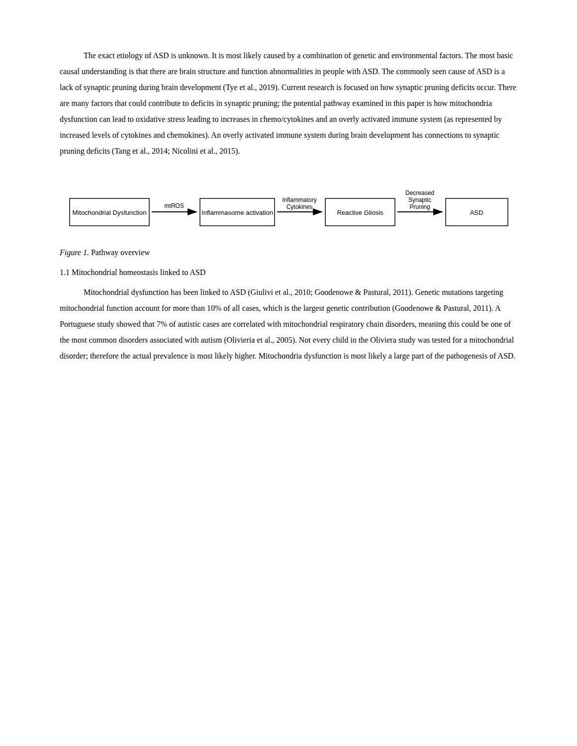The exact etiology of ASD is unknown. It is most likely caused by a combination of genetic and environmental factors. The most basic causal understanding is that there are brain structure and function abnormalities in people with ASD. The commonly seen cause of ASD is a lack of synaptic pruning during brain development (Tye et al., 2019). Current research is focused on how synaptic pruning deficits occur. There are many factors that could contribute to deficits in synaptic pruning; the potential pathway examined in this paper is how mitochondria dysfunction can lead to oxidative stress leading to increases in chemo/cytokines and an overly activated immune system (as represented by increased levels of cytokines and chemokines). An overly activated immune system during brain development has connections to synaptic pruning deficits (Tang et al., 2014; Nicolini et al., 2015).
Mitochondrial Dysfunction mtROS Inflammasome activation Inflammatory Cytokines Reactive Gliosis Decreased Synaptic Pruning ASD
Figure 1. Pathway overview
1.1 Mitochondrial homeostasis linked to ASD
Mitochondrial dysfunction has been linked to ASD (Giulivi et al., 2010; Goodenowe & Pastural, 2011). Genetic mutations targeting mitochondrial function account for more than 10% of all cases, which is the largest genetic contribution (Goodenowe & Pastural, 2011). A Portuguese study showed that 7% of autistic cases are correlated with mitochondrial respiratory chain disorders, meaning this could be one of the most common disorders associated with autism (Olivieria et al., 2005). Not every child in the Oliviera study was tested for a mitochondrial disorder; therefore the actual prevalence is most likely higher. Mitochondria dysfunction is most likely a large part of the pathogenesis of ASD.